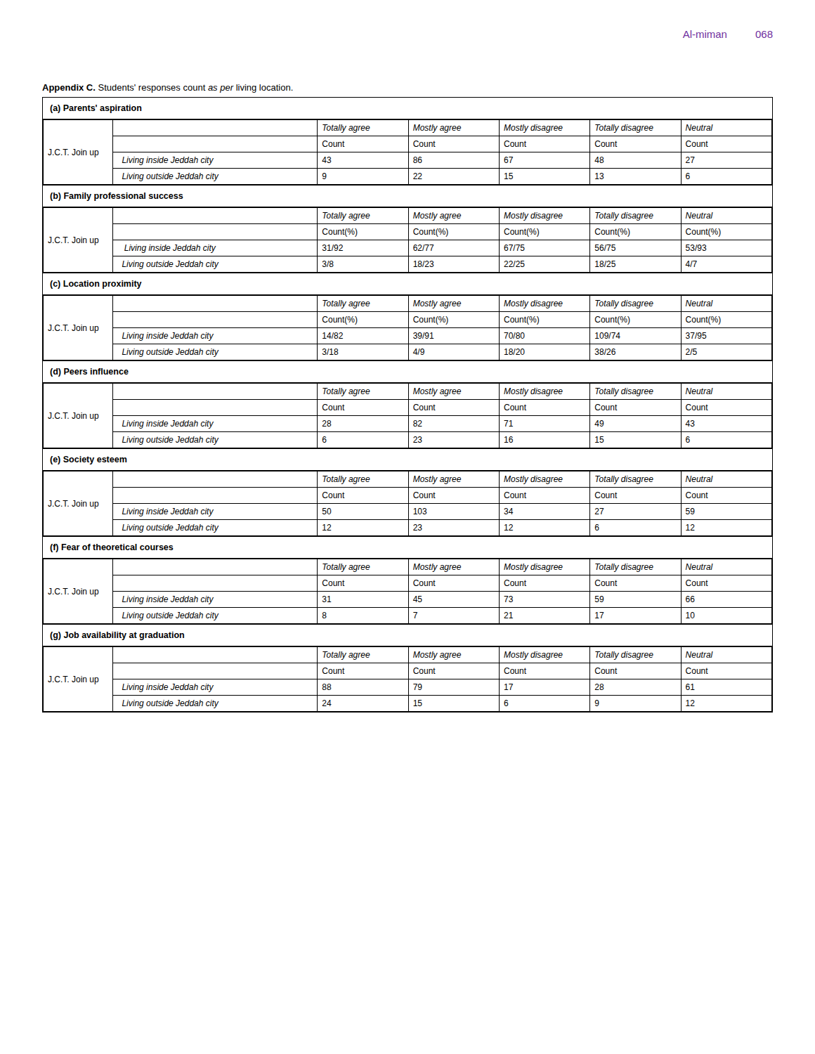Al-miman 068
Appendix C. Students' responses count as per living location.
| (a) Parents' aspiration |
| / J.C.T. Join up / / Totally agree / Mostly agree / Mostly disagree / Totally disagree / Neutral / / / Count / Count / Count / Count / Count / / Living inside Jeddah city / 43 / 86 / 67 / 48 / 27 / / Living outside Jeddah city / 9 / 22 / 15 / 13 / 6 / |
| (b) Family professional success |
| / J.C.T. Join up / / Totally agree / Mostly agree / Mostly disagree / Totally disagree / Neutral / / / Count(%) / Count(%) / Count(%) / Count(%) / Count(%) / / Living inside Jeddah city / 31/92 / 62/77 / 67/75 / 56/75 / 53/93 / / Living outside Jeddah city / 3/8 / 18/23 / 22/25 / 18/25 / 4/7 / |
| (c) Location proximity |
| / J.C.T. Join up / / Totally agree / Mostly agree / Mostly disagree / Totally disagree / Neutral / / / Count(%) / Count(%) / Count(%) / Count(%) / Count(%) / / Living inside Jeddah city / 14/82 / 39/91 / 70/80 / 109/74 / 37/95 / / Living outside Jeddah city / 3/18 / 4/9 / 18/20 / 38/26 / 2/5 / |
| (d) Peers influence |
| / J.C.T. Join up / / Totally agree / Mostly agree / Mostly disagree / Totally disagree / Neutral / / / Count / Count / Count / Count / Count / / Living inside Jeddah city / 28 / 82 / 71 / 49 / 43 / / Living outside Jeddah city / 6 / 23 / 16 / 15 / 6 / |
| (e) Society esteem |
| / J.C.T. Join up / / Totally agree / Mostly agree / Mostly disagree / Totally disagree / Neutral / / / Count / Count / Count / Count / Count / / Living inside Jeddah city / 50 / 103 / 34 / 27 / 59 / / Living outside Jeddah city / 12 / 23 / 12 / 6 / 12 / |
| (f) Fear of theoretical courses |
| / J.C.T. Join up / / Totally agree / Mostly agree / Mostly disagree / Totally disagree / Neutral / / / Count / Count / Count / Count / Count / / Living inside Jeddah city / 31 / 45 / 73 / 59 / 66 / / Living outside Jeddah city / 8 / 7 / 21 / 17 / 10 / |
| (g) Job availability at graduation |
| / J.C.T. Join up / / Totally agree / Mostly agree / Mostly disagree / Totally disagree / Neutral / / / Count / Count / Count / Count / Count / / Living inside Jeddah city / 88 / 79 / 17 / 28 / 61 / / Living outside Jeddah city / 24 / 15 / 6 / 9 / 12 / |